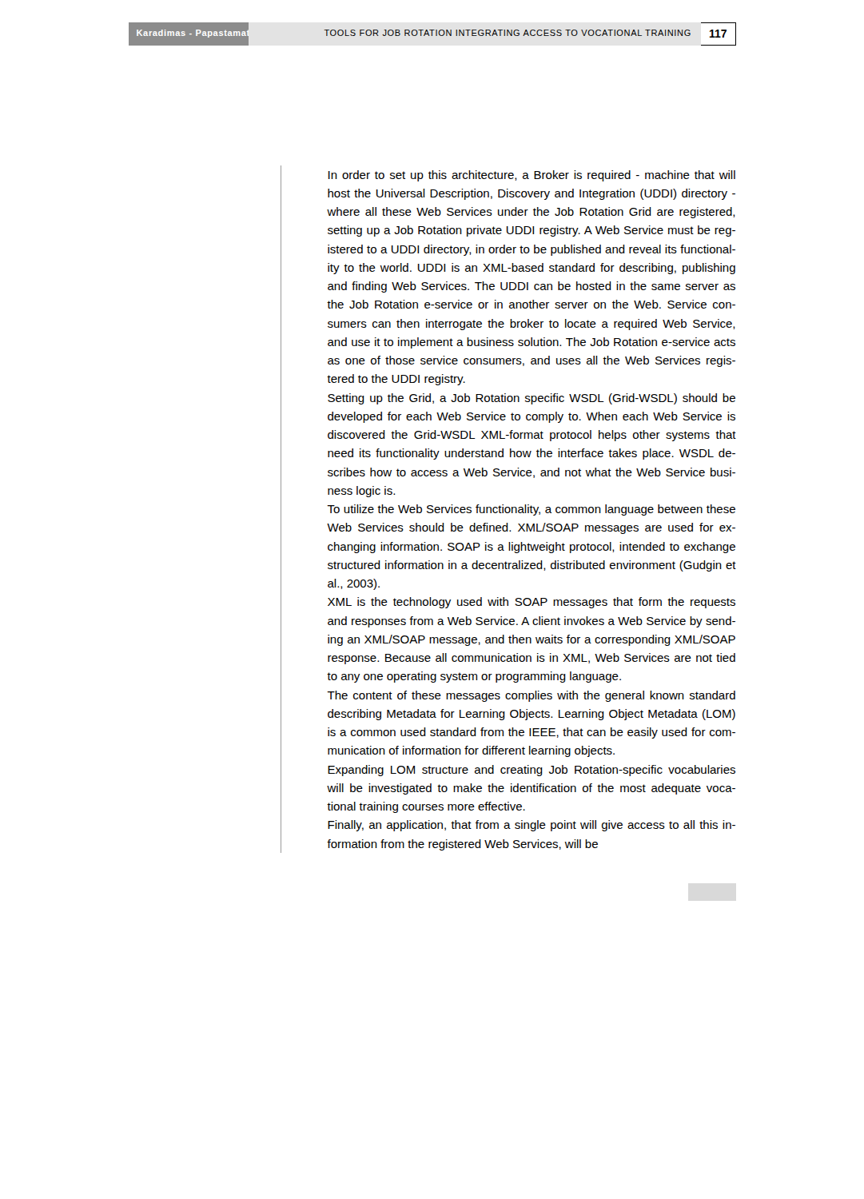Karadimas - Papastamatiou
TOOLS FOR JOB ROTATION INTEGRATING ACCESS TO VOCATIONAL TRAINING
117
In order to set up this architecture, a Broker is required - machine that will host the Universal Description, Discovery and Integration (UDDI) directory - where all these Web Services under the Job Rotation Grid are registered, setting up a Job Rotation private UDDI registry. A Web Service must be registered to a UDDI directory, in order to be published and reveal its functionality to the world. UDDI is an XML-based standard for describing, publishing and finding Web Services. The UDDI can be hosted in the same server as the Job Rotation e-service or in another server on the Web. Service consumers can then interrogate the broker to locate a required Web Service, and use it to implement a business solution. The Job Rotation e-service acts as one of those service consumers, and uses all the Web Services registered to the UDDI registry.
Setting up the Grid, a Job Rotation specific WSDL (Grid-WSDL) should be developed for each Web Service to comply to. When each Web Service is discovered the Grid-WSDL XML-format protocol helps other systems that need its functionality understand how the interface takes place. WSDL describes how to access a Web Service, and not what the Web Service business logic is.
To utilize the Web Services functionality, a common language between these Web Services should be defined. XML/SOAP messages are used for exchanging information. SOAP is a lightweight protocol, intended to exchange structured information in a decentralized, distributed environment (Gudgin et al., 2003).
XML is the technology used with SOAP messages that form the requests and responses from a Web Service. A client invokes a Web Service by sending an XML/SOAP message, and then waits for a corresponding XML/SOAP response. Because all communication is in XML, Web Services are not tied to any one operating system or programming language.
The content of these messages complies with the general known standard describing Metadata for Learning Objects. Learning Object Metadata (LOM) is a common used standard from the IEEE, that can be easily used for communication of information for different learning objects.
Expanding LOM structure and creating Job Rotation-specific vocabularies will be investigated to make the identification of the most adequate vocational training courses more effective.
Finally, an application, that from a single point will give access to all this information from the registered Web Services, will be